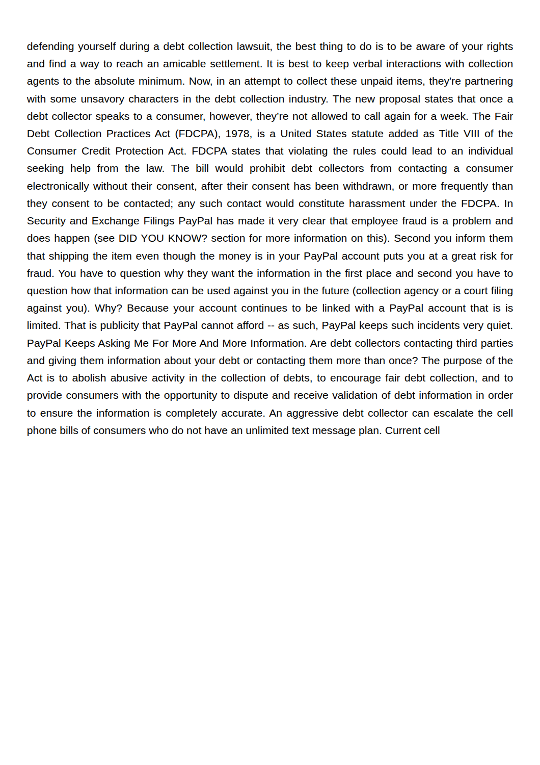defending yourself during a debt collection lawsuit, the best thing to do is to be aware of your rights and find a way to reach an amicable settlement. It is best to keep verbal interactions with collection agents to the absolute minimum. Now, in an attempt to collect these unpaid items, they're partnering with some unsavory characters in the debt collection industry. The new proposal states that once a debt collector speaks to a consumer, however, they’re not allowed to call again for a week. The Fair Debt Collection Practices Act (FDCPA), 1978, is a United States statute added as Title VIII of the Consumer Credit Protection Act. FDCPA states that violating the rules could lead to an individual seeking help from the law. The bill would prohibit debt collectors from contacting a consumer electronically without their consent, after their consent has been withdrawn, or more frequently than they consent to be contacted; any such contact would constitute harassment under the FDCPA. In Security and Exchange Filings PayPal has made it very clear that employee fraud is a problem and does happen (see DID YOU KNOW? section for more information on this). Second you inform them that shipping the item even though the money is in your PayPal account puts you at a great risk for fraud. You have to question why they want the information in the first place and second you have to question how that information can be used against you in the future (collection agency or a court filing against you). Why? Because your account continues to be linked with a PayPal account that is is limited. That is publicity that PayPal cannot afford -- as such, PayPal keeps such incidents very quiet. PayPal Keeps Asking Me For More And More Information. Are debt collectors contacting third parties and giving them information about your debt or contacting them more than once? The purpose of the Act is to abolish abusive activity in the collection of debts, to encourage fair debt collection, and to provide consumers with the opportunity to dispute and receive validation of debt information in order to ensure the information is completely accurate. An aggressive debt collector can escalate the cell phone bills of consumers who do not have an unlimited text message plan. Current cell